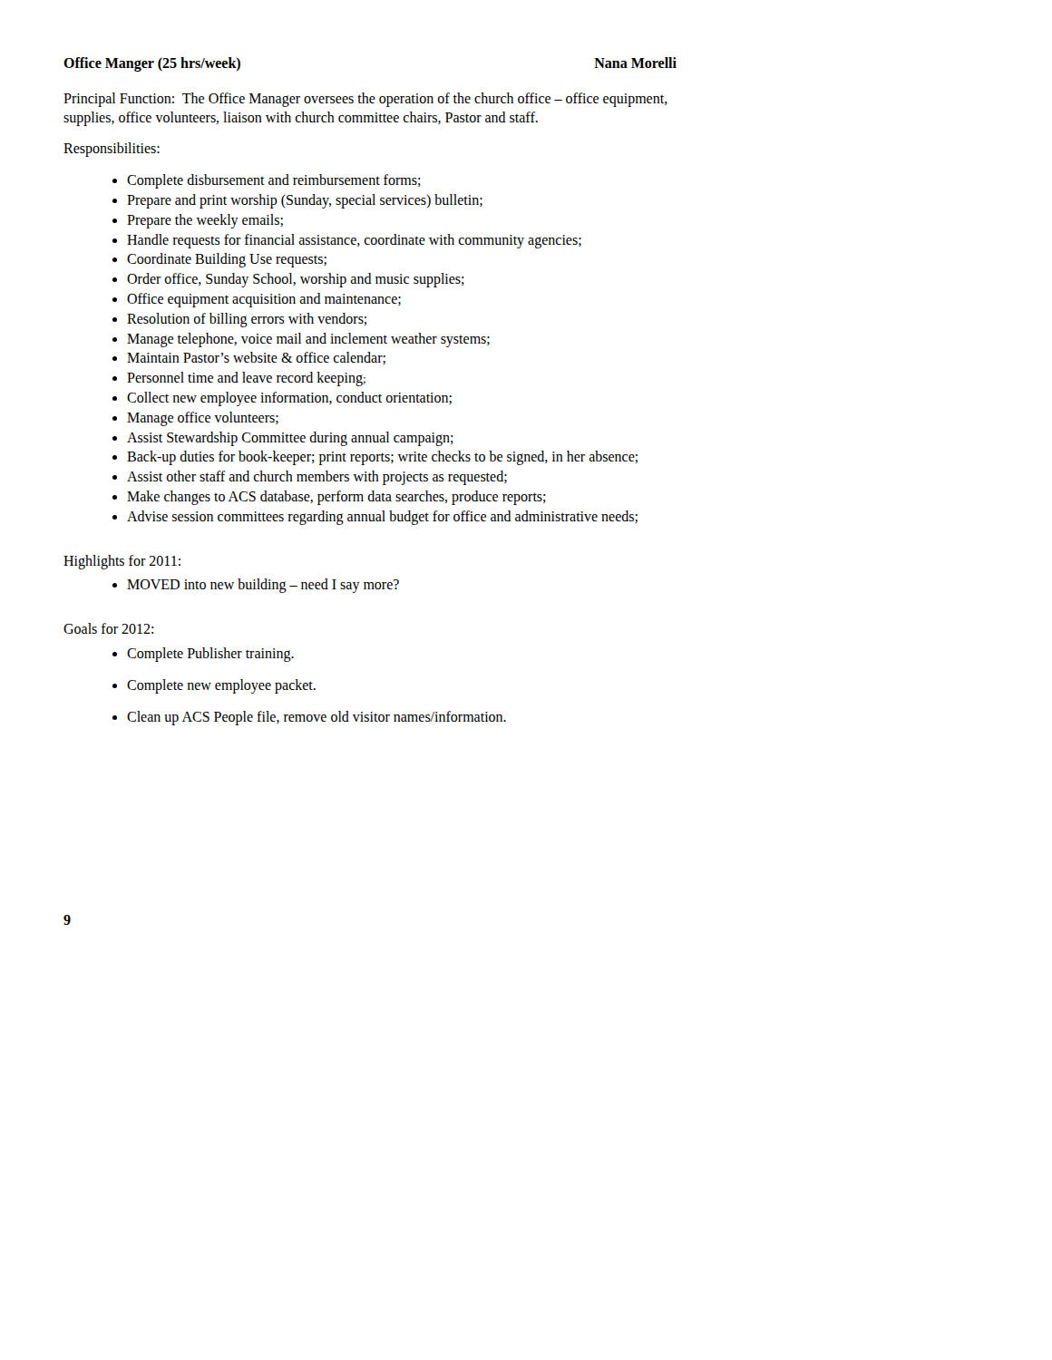Office Manger (25 hrs/week) Nana Morelli
Principal Function: The Office Manager oversees the operation of the church office – office equipment, supplies, office volunteers, liaison with church committee chairs, Pastor and staff.
Responsibilities:
Complete disbursement and reimbursement forms;
Prepare and print worship (Sunday, special services) bulletin;
Prepare the weekly emails;
Handle requests for financial assistance, coordinate with community agencies;
Coordinate Building Use requests;
Order office, Sunday School, worship and music supplies;
Office equipment acquisition and maintenance;
Resolution of billing errors with vendors;
Manage telephone, voice mail and inclement weather systems;
Maintain Pastor’s website & office calendar;
Personnel time and leave record keeping;
Collect new employee information, conduct orientation;
Manage office volunteers;
Assist Stewardship Committee during annual campaign;
Back-up duties for book-keeper; print reports; write checks to be signed, in her absence;
Assist other staff and church members with projects as requested;
Make changes to ACS database, perform data searches, produce reports;
Advise session committees regarding annual budget for office and administrative needs;
Highlights for 2011:
MOVED into new building – need I say more?
Goals for 2012:
Complete Publisher training.
Complete new employee packet.
Clean up ACS People file, remove old visitor names/information.
9